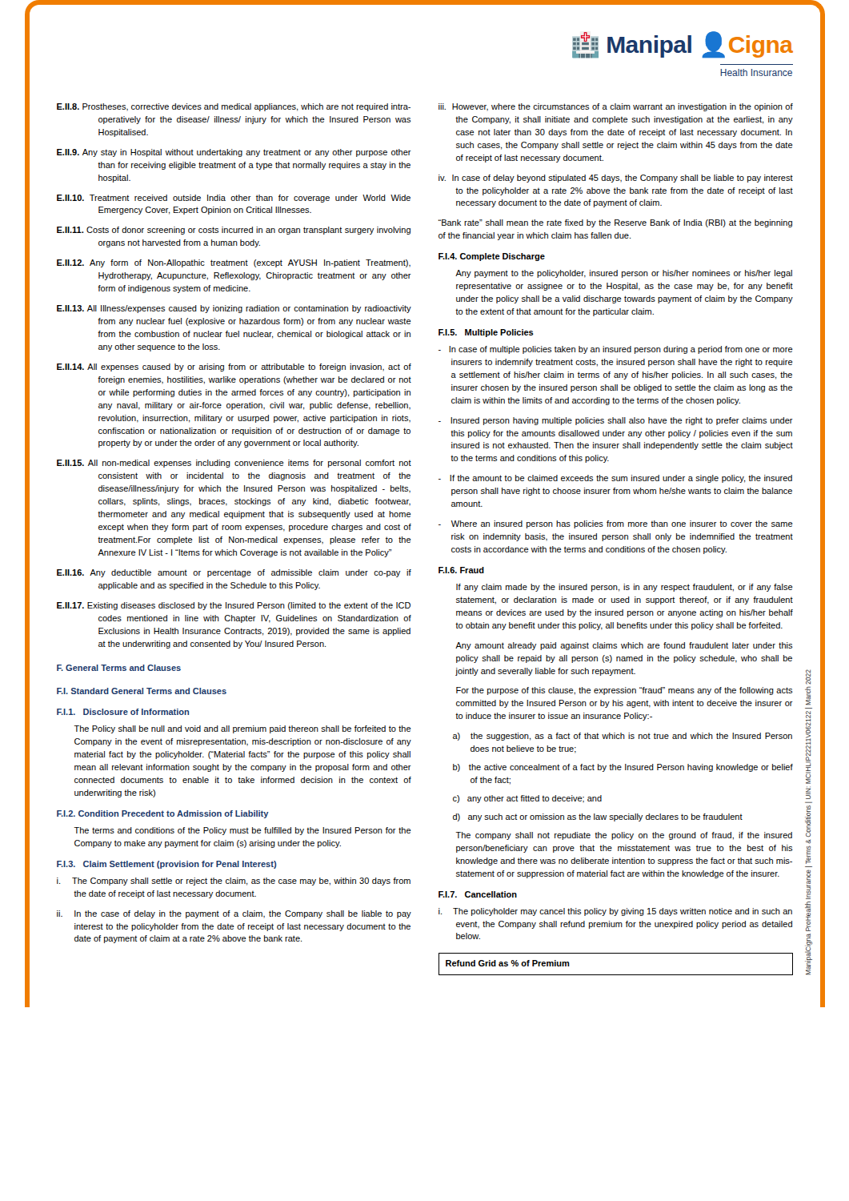🏥 Manipal 👤Cigna
Health Insurance
E.II.8. Prostheses, corrective devices and medical appliances, which are not required intra-operatively for the disease/ illness/ injury for which the Insured Person was Hospitalised.
E.II.9. Any stay in Hospital without undertaking any treatment or any other purpose other than for receiving eligible treatment of a type that normally requires a stay in the hospital.
E.II.10. Treatment received outside India other than for coverage under World Wide Emergency Cover, Expert Opinion on Critical Illnesses.
E.II.11. Costs of donor screening or costs incurred in an organ transplant surgery involving organs not harvested from a human body.
E.II.12. Any form of Non-Allopathic treatment (except AYUSH In-patient Treatment), Hydrotherapy, Acupuncture, Reflexology, Chiropractic treatment or any other form of indigenous system of medicine.
E.II.13. All Illness/expenses caused by ionizing radiation or contamination by radioactivity from any nuclear fuel (explosive or hazardous form) or from any nuclear waste from the combustion of nuclear fuel nuclear, chemical or biological attack or in any other sequence to the loss.
E.II.14. All expenses caused by or arising from or attributable to foreign invasion, act of foreign enemies, hostilities, warlike operations (whether war be declared or not or while performing duties in the armed forces of any country), participation in any naval, military or air-force operation, civil war, public defense, rebellion, revolution, insurrection, military or usurped power, active participation in riots, confiscation or nationalization or requisition of or destruction of or damage to property by or under the order of any government or local authority.
E.II.15. All non-medical expenses including convenience items for personal comfort not consistent with or incidental to the diagnosis and treatment of the disease/illness/injury for which the Insured Person was hospitalized - belts, collars, splints, slings, braces, stockings of any kind, diabetic footwear, thermometer and any medical equipment that is subsequently used at home except when they form part of room expenses, procedure charges and cost of treatment.For complete list of Non-medical expenses, please refer to the Annexure IV List - I “Items for which Coverage is not available in the Policy”
E.II.16. Any deductible amount or percentage of admissible claim under co-pay if applicable and as specified in the Schedule to this Policy.
E.II.17. Existing diseases disclosed by the Insured Person (limited to the extent of the ICD codes mentioned in line with Chapter IV, Guidelines on Standardization of Exclusions in Health Insurance Contracts, 2019), provided the same is applied at the underwriting and consented by You/ Insured Person.
F. General Terms and Clauses
F.I. Standard General Terms and Clauses
F.I.1. Disclosure of Information
The Policy shall be null and void and all premium paid thereon shall be forfeited to the Company in the event of misrepresentation, mis-description or non-disclosure of any material fact by the policyholder. (“Material facts” for the purpose of this policy shall mean all relevant information sought by the company in the proposal form and other connected documents to enable it to take informed decision in the context of underwriting the risk)
F.I.2. Condition Precedent to Admission of Liability
The terms and conditions of the Policy must be fulfilled by the Insured Person for the Company to make any payment for claim (s) arising under the policy.
F.I.3. Claim Settlement (provision for Penal Interest)
i. The Company shall settle or reject the claim, as the case may be, within 30 days from the date of receipt of last necessary document.
ii. In the case of delay in the payment of a claim, the Company shall be liable to pay interest to the policyholder from the date of receipt of last necessary document to the date of payment of claim at a rate 2% above the bank rate.
iii. However, where the circumstances of a claim warrant an investigation in the opinion of the Company, it shall initiate and complete such investigation at the earliest, in any case not later than 30 days from the date of receipt of last necessary document. In such cases, the Company shall settle or reject the claim within 45 days from the date of receipt of last necessary document.
iv. In case of delay beyond stipulated 45 days, the Company shall be liable to pay interest to the policyholder at a rate 2% above the bank rate from the date of receipt of last necessary document to the date of payment of claim.
“Bank rate” shall mean the rate fixed by the Reserve Bank of India (RBI) at the beginning of the financial year in which claim has fallen due.
F.I.4. Complete Discharge
Any payment to the policyholder, insured person or his/her nominees or his/her legal representative or assignee or to the Hospital, as the case may be, for any benefit under the policy shall be a valid discharge towards payment of claim by the Company to the extent of that amount for the particular claim.
F.I.5. Multiple Policies
- In case of multiple policies taken by an insured person during a period from one or more insurers to indemnify treatment costs, the insured person shall have the right to require a settlement of his/her claim in terms of any of his/her policies. In all such cases, the insurer chosen by the insured person shall be obliged to settle the claim as long as the claim is within the limits of and according to the terms of the chosen policy.
- Insured person having multiple policies shall also have the right to prefer claims under this policy for the amounts disallowed under any other policy / policies even if the sum insured is not exhausted. Then the insurer shall independently settle the claim subject to the terms and conditions of this policy.
- If the amount to be claimed exceeds the sum insured under a single policy, the insured person shall have right to choose insurer from whom he/she wants to claim the balance amount.
- Where an insured person has policies from more than one insurer to cover the same risk on indemnity basis, the insured person shall only be indemnified the treatment costs in accordance with the terms and conditions of the chosen policy.
F.I.6. Fraud
If any claim made by the insured person, is in any respect fraudulent, or if any false statement, or declaration is made or used in support thereof, or if any fraudulent means or devices are used by the insured person or anyone acting on his/her behalf to obtain any benefit under this policy, all benefits under this policy shall be forfeited.
Any amount already paid against claims which are found fraudulent later under this policy shall be repaid by all person (s) named in the policy schedule, who shall be jointly and severally liable for such repayment.
For the purpose of this clause, the expression “fraud” means any of the following acts committed by the Insured Person or by his agent, with intent to deceive the insurer or to induce the insurer to issue an insurance Policy:-
a) the suggestion, as a fact of that which is not true and which the Insured Person does not believe to be true;
b) the active concealment of a fact by the Insured Person having knowledge or belief of the fact;
c) any other act fitted to deceive; and
d) any such act or omission as the law specially declares to be fraudulent
The company shall not repudiate the policy on the ground of fraud, if the insured person/beneficiary can prove that the misstatement was true to the best of his knowledge and there was no deliberate intention to suppress the fact or that such mis-statement of or suppression of material fact are within the knowledge of the insurer.
F.I.7. Cancellation
i. The policyholder may cancel this policy by giving 15 days written notice and in such an event, the Company shall refund premium for the unexpired policy period as detailed below.
Refund Grid as % of Premium
ManipalCigna ProHealth Insurance | Terms & Conditions | UIN: MCIHLIP22211V062122 | March 2022